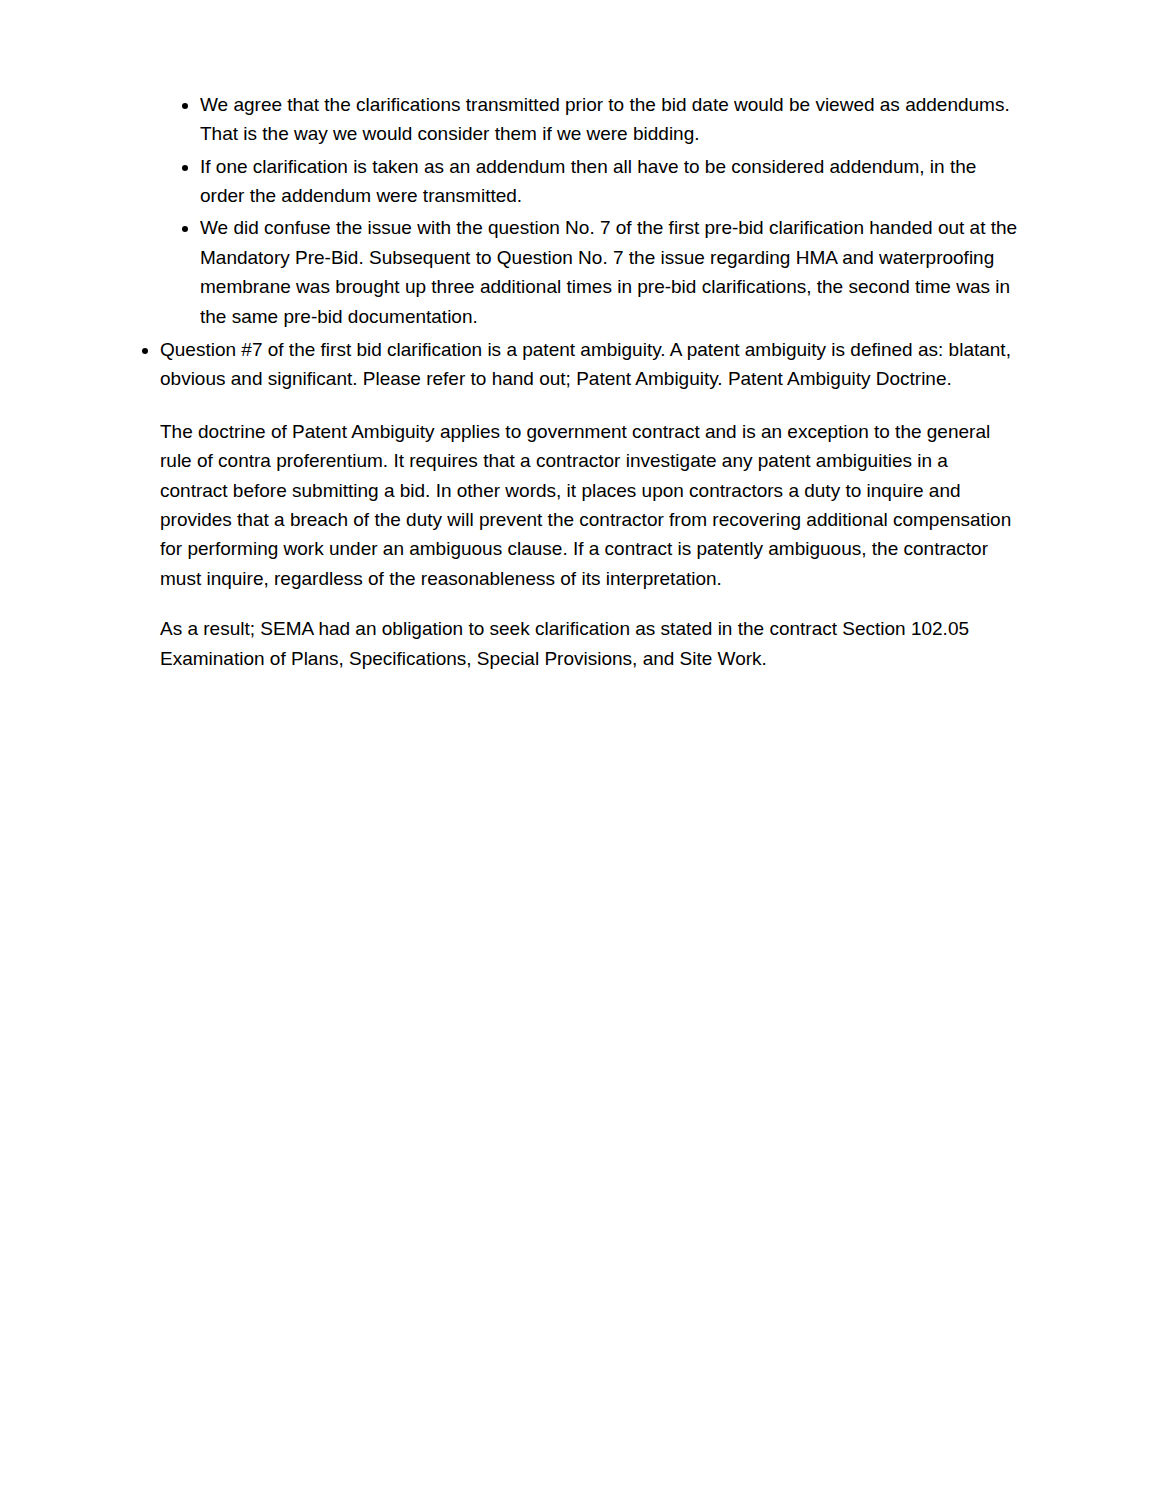We agree that the clarifications transmitted prior to the bid date would be viewed as addendums. That is the way we would consider them if we were bidding.
If one clarification is taken as an addendum then all have to be considered addendum, in the order the addendum were transmitted.
We did confuse the issue with the question No. 7 of the first pre-bid clarification handed out at the Mandatory Pre-Bid. Subsequent to Question No. 7 the issue regarding HMA and waterproofing membrane was brought up three additional times in pre-bid clarifications, the second time was in the same pre-bid documentation.
Question #7 of the first bid clarification is a patent ambiguity. A patent ambiguity is defined as: blatant, obvious and significant. Please refer to hand out; Patent Ambiguity. Patent Ambiguity Doctrine.
The doctrine of Patent Ambiguity applies to government contract and is an exception to the general rule of contra proferentium. It requires that a contractor investigate any patent ambiguities in a contract before submitting a bid. In other words, it places upon contractors a duty to inquire and provides that a breach of the duty will prevent the contractor from recovering additional compensation for performing work under an ambiguous clause. If a contract is patently ambiguous, the contractor must inquire, regardless of the reasonableness of its interpretation.
As a result; SEMA had an obligation to seek clarification as stated in the contract Section 102.05 Examination of Plans, Specifications, Special Provisions, and Site Work.